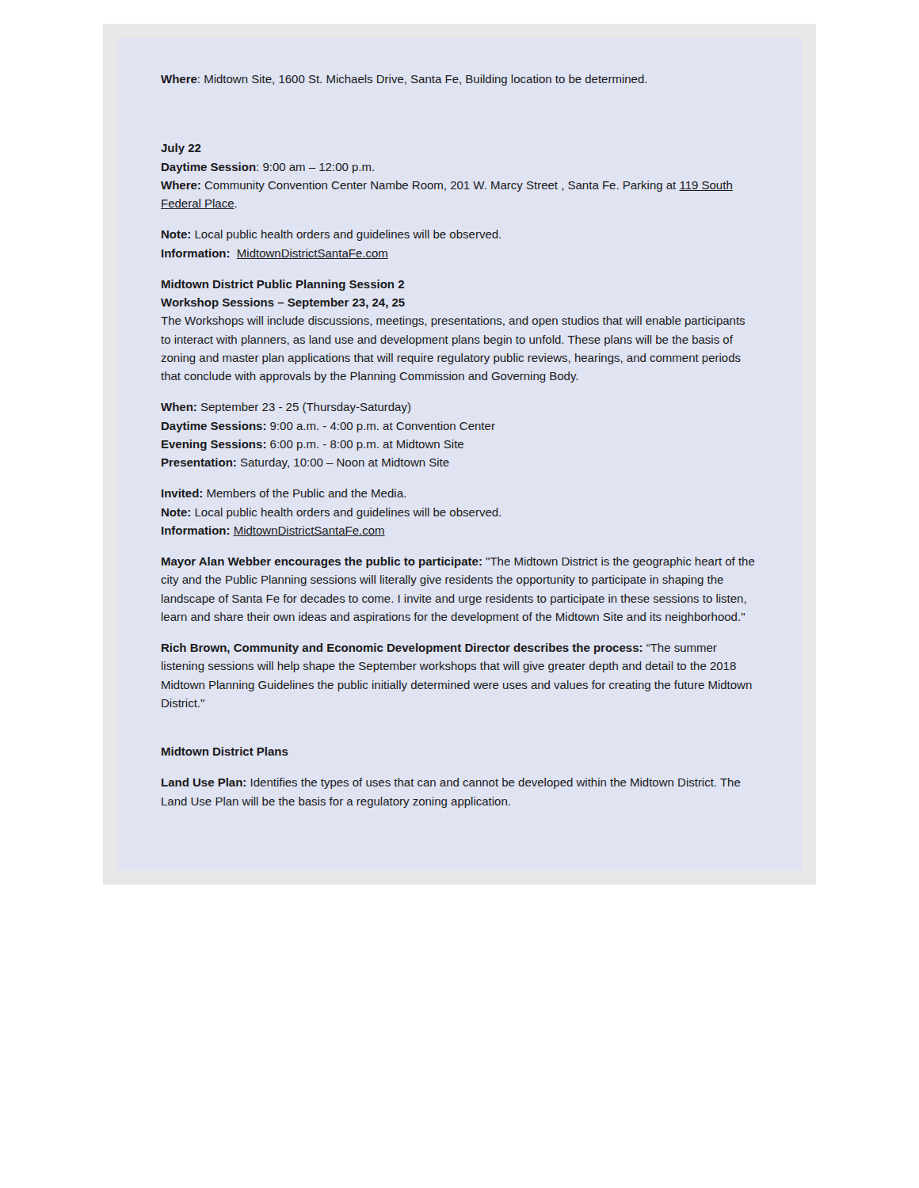Where: Midtown Site, 1600 St. Michaels Drive, Santa Fe, Building location to be determined.
July 22
Daytime Session: 9:00 am – 12:00 p.m.
Where: Community Convention Center Nambe Room, 201 W. Marcy Street , Santa Fe. Parking at 119 South Federal Place.
Note: Local public health orders and guidelines will be observed.
Information: MidtownDistrictSantaFe.com
Midtown District Public Planning Session 2
Workshop Sessions – September 23, 24, 25
The Workshops will include discussions, meetings, presentations, and open studios that will enable participants to interact with planners, as land use and development plans begin to unfold. These plans will be the basis of zoning and master plan applications that will require regulatory public reviews, hearings, and comment periods that conclude with approvals by the Planning Commission and Governing Body.
When: September 23 - 25 (Thursday-Saturday)
Daytime Sessions: 9:00 a.m. - 4:00 p.m. at Convention Center
Evening Sessions: 6:00 p.m. - 8:00 p.m. at Midtown Site
Presentation: Saturday, 10:00 – Noon at Midtown Site
Invited: Members of the Public and the Media.
Note: Local public health orders and guidelines will be observed.
Information: MidtownDistrictSantaFe.com
Mayor Alan Webber encourages the public to participate: "The Midtown District is the geographic heart of the city and the Public Planning sessions will literally give residents the opportunity to participate in shaping the landscape of Santa Fe for decades to come. I invite and urge residents to participate in these sessions to listen, learn and share their own ideas and aspirations for the development of the Midtown Site and its neighborhood."
Rich Brown, Community and Economic Development Director describes the process: “The summer listening sessions will help shape the September workshops that will give greater depth and detail to the 2018 Midtown Planning Guidelines the public initially determined were uses and values for creating the future Midtown District."
Midtown District Plans
Land Use Plan: Identifies the types of uses that can and cannot be developed within the Midtown District. The Land Use Plan will be the basis for a regulatory zoning application.